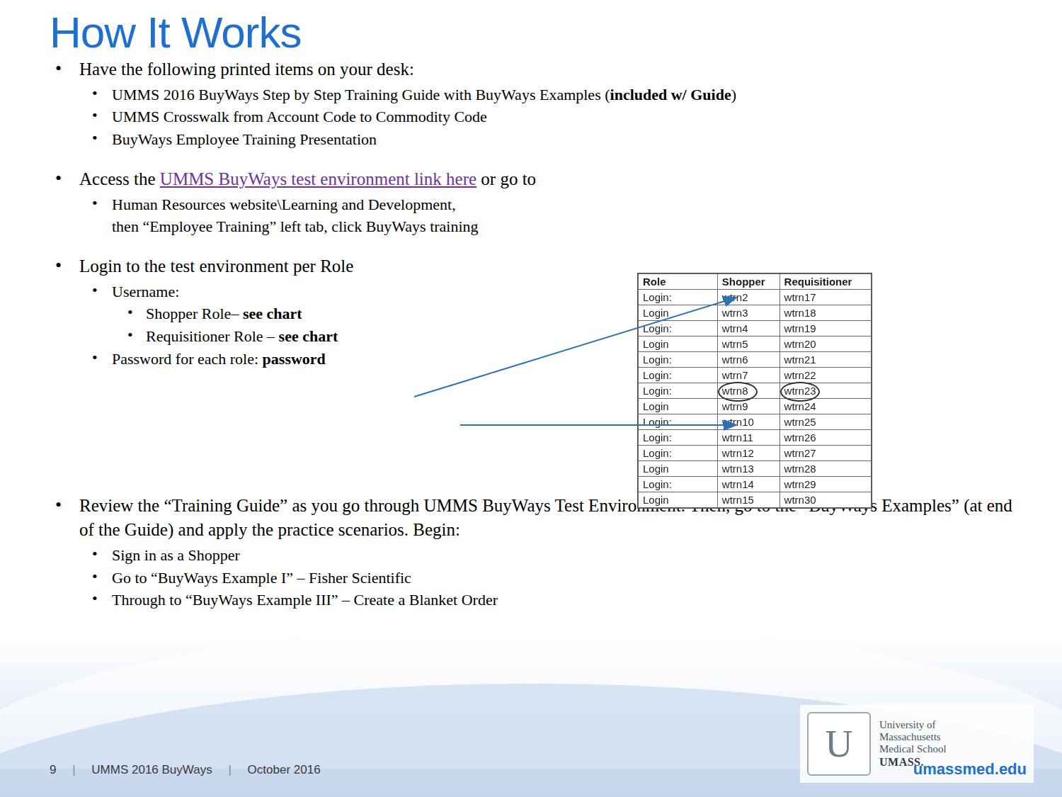How It Works
Have the following printed items on your desk:
UMMS 2016 BuyWays Step by Step Training Guide with BuyWays Examples (included w/ Guide)
UMMS Crosswalk from Account Code to Commodity Code
BuyWays Employee Training Presentation
Access the UMMS BuyWays test environment link here or go to
Human Resources website\Learning and Development,
then “Employee Training” left tab, click BuyWays training
Login to the test environment per Role
Username:
Shopper Role– see chart
Requisitioner Role – see chart
Password for each role: password
Review the “Training Guide” as you go through UMMS BuyWays Test Environment. Then, go to the “BuyWays Examples” (at end of the Guide) and apply the practice scenarios. Begin:
Sign in as a Shopper
Go to “BuyWays Example I” – Fisher Scientific
Through to “BuyWays Example III” – Create a Blanket Order
| Role | Shopper | Requisitioner |
| --- | --- | --- |
| Login: | wtrn2 | wtrn17 |
| Login | wtrn3 | wtrn18 |
| Login: | wtrn4 | wtrn19 |
| Login | wtrn5 | wtrn20 |
| Login: | wtrn6 | wtrn21 |
| Login: | wtrn7 | wtrn22 |
| Login: | wtrn8 | wtrn23 |
| Login | wtrn9 | wtrn24 |
| Login: | wtrn10 | wtrn25 |
| Login: | wtrn11 | wtrn26 |
| Login: | wtrn12 | wtrn27 |
| Login | wtrn13 | wtrn28 |
| Login: | wtrn14 | wtrn29 |
| Login | wtrn15 | wtrn30 |
9 | UMMS 2016 BuyWays | October 2016
U
University of
Massachusetts
Medical School
UMASS.
umassmed.edu